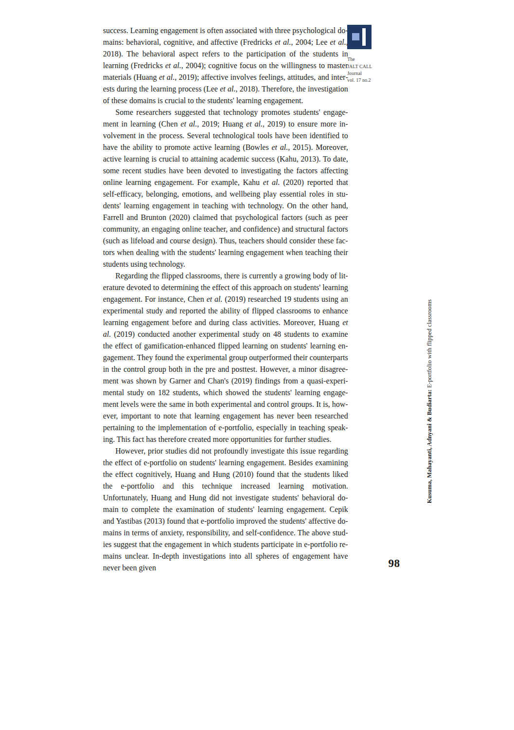The
JALT CALL
Journal
vol. 17 no.2
Kusuma, Mahayanti, Adnyani & Budiarta: E-portfolio with flipped classrooms
success. Learning engagement is often associated with three psychological domains: behavioral, cognitive, and affective (Fredricks et al., 2004; Lee et al., 2018). The behavioral aspect refers to the participation of the students in learning (Fredricks et al., 2004); cognitive focus on the willingness to master materials (Huang et al., 2019); affective involves feelings, attitudes, and interests during the learning process (Lee et al., 2018). Therefore, the investigation of these domains is crucial to the students' learning engagement.
Some researchers suggested that technology promotes students' engagement in learning (Chen et al., 2019; Huang et al., 2019) to ensure more involvement in the process. Several technological tools have been identified to have the ability to promote active learning (Bowles et al., 2015). Moreover, active learning is crucial to attaining academic success (Kahu, 2013). To date, some recent studies have been devoted to investigating the factors affecting online learning engagement. For example, Kahu et al. (2020) reported that self-efficacy, belonging, emotions, and wellbeing play essential roles in students' learning engagement in teaching with technology. On the other hand, Farrell and Brunton (2020) claimed that psychological factors (such as peer community, an engaging online teacher, and confidence) and structural factors (such as lifeload and course design). Thus, teachers should consider these factors when dealing with the students' learning engagement when teaching their students using technology.
Regarding the flipped classrooms, there is currently a growing body of literature devoted to determining the effect of this approach on students' learning engagement. For instance, Chen et al. (2019) researched 19 students using an experimental study and reported the ability of flipped classrooms to enhance learning engagement before and during class activities. Moreover, Huang et al. (2019) conducted another experimental study on 48 students to examine the effect of gamification-enhanced flipped learning on students' learning engagement. They found the experimental group outperformed their counterparts in the control group both in the pre and posttest. However, a minor disagreement was shown by Garner and Chan's (2019) findings from a quasi-experimental study on 182 students, which showed the students' learning engagement levels were the same in both experimental and control groups. It is, however, important to note that learning engagement has never been researched pertaining to the implementation of e-portfolio, especially in teaching speaking. This fact has therefore created more opportunities for further studies.
However, prior studies did not profoundly investigate this issue regarding the effect of e-portfolio on students' learning engagement. Besides examining the effect cognitively, Huang and Hung (2010) found that the students liked the e-portfolio and this technique increased learning motivation. Unfortunately, Huang and Hung did not investigate students' behavioral domain to complete the examination of students' learning engagement. Cepik and Yastibas (2013) found that e-portfolio improved the students' affective domains in terms of anxiety, responsibility, and self-confidence. The above studies suggest that the engagement in which students participate in e-portfolio remains unclear. In-depth investigations into all spheres of engagement have never been given
98